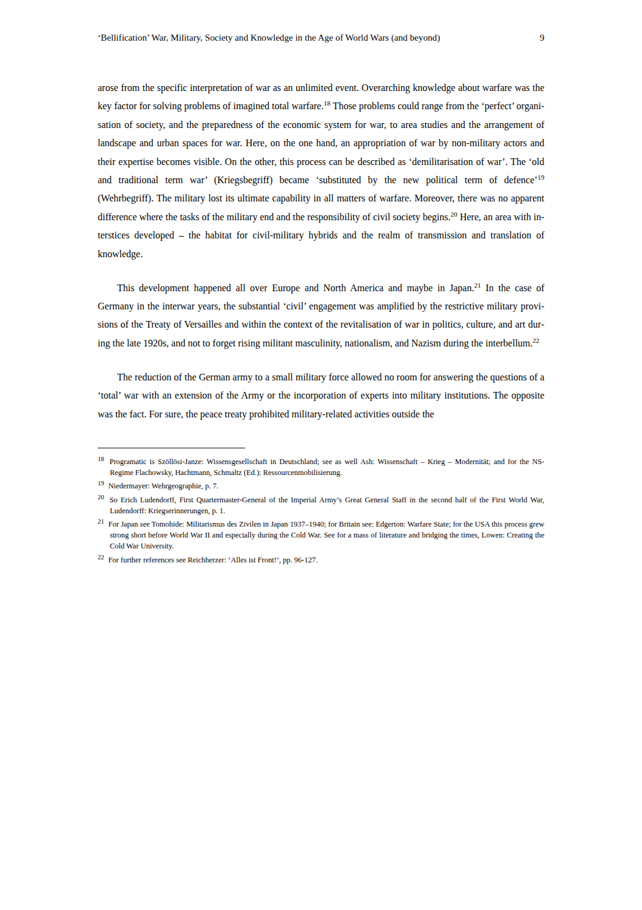‘Bellification’ War, Military, Society and Knowledge in the Age of World Wars (and beyond) 9
arose from the specific interpretation of war as an unlimited event. Overarching knowledge about warfare was the key factor for solving problems of imagined total warfare.18 Those problems could range from the ‘perfect’ organisation of society, and the preparedness of the economic system for war, to area studies and the arrangement of landscape and urban spaces for war. Here, on the one hand, an appropriation of war by non-military actors and their expertise becomes visible. On the other, this process can be described as ‘demilitarisation of war’. The ‘old and traditional term war’ (Kriegsbegriff) became ‘substituted by the new political term of defence’19 (Wehrbegriff). The military lost its ultimate capability in all matters of warfare. Moreover, there was no apparent difference where the tasks of the military end and the responsibility of civil society begins.20 Here, an area with interstices developed – the habitat for civil-military hybrids and the realm of transmission and translation of knowledge.
This development happened all over Europe and North America and maybe in Japan.21 In the case of Germany in the interwar years, the substantial ‘civil’ engagement was amplified by the restrictive military provisions of the Treaty of Versailles and within the context of the revitalisation of war in politics, culture, and art during the late 1920s, and not to forget rising militant masculinity, nationalism, and Nazism during the interbellum.22
The reduction of the German army to a small military force allowed no room for answering the questions of a ‘total’ war with an extension of the Army or the incorporation of experts into military institutions. The opposite was the fact. For sure, the peace treaty prohibited military-related activities outside the
18 Programatic is Szöllösi-Janze: Wissensgesellschaft in Deutschland; see as well Ash: Wissenschaft – Krieg – Modernität; and for the NS-Regime Flachowsky, Hachtmann, Schmaltz (Ed.): Ressourcenmobilisierung.
19 Niedermayer: Wehrgeographie, p. 7.
20 So Erich Ludendorff, First Quartermaster-General of the Imperial Army’s Great General Staff in the second half of the First World War, Ludendorff: Kriegserinnerungen, p. 1.
21 For Japan see Tomohide: Militarismus des Zivilen in Japan 1937–1940; for Britain see: Edgerton: Warfare State; for the USA this process grew strong short before World War II and especially during the Cold War. See for a mass of literature and bridging the times, Lowen: Creating the Cold War University.
22 For further references see Reichherzer: ‘Alles ist Front!’, pp. 96-127.